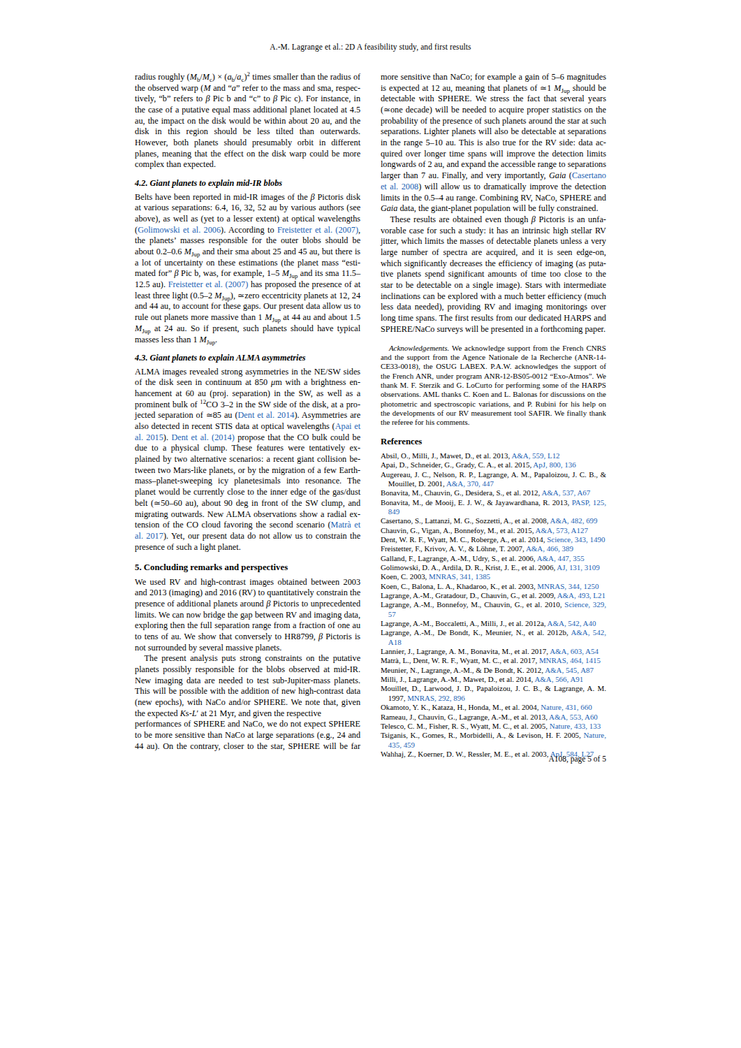A.-M. Lagrange et al.: 2D A feasibility study, and first results
radius roughly (Mb/Mc) × (ab/ac)2 times smaller than the radius of the observed warp (M and “a” refer to the mass and sma, respectively, “b” refers to β Pic b and “c” to β Pic c). For instance, in the case of a putative equal mass additional planet located at 4.5 au, the impact on the disk would be within about 20 au, and the disk in this region should be less tilted than outerwards. However, both planets should presumably orbit in different planes, meaning that the effect on the disk warp could be more complex than expected.
4.2. Giant planets to explain mid-IR blobs
Belts have been reported in mid-IR images of the β Pictoris disk at various separations: 6.4, 16, 32, 52 au by various authors (see above), as well as (yet to a lesser extent) at optical wavelengths (Golimowski et al. 2006). According to Freistetter et al. (2007), the planets’ masses responsible for the outer blobs should be about 0.2–0.6 MJup and their sma about 25 and 45 au, but there is a lot of uncertainty on these estimations (the planet mass “estimated for” β Pic b, was, for example, 1–5 MJup and its sma 11.5–12.5 au). Freistetter et al. (2007) has proposed the presence of at least three light (0.5–2 MJup), ≃zero eccentricity planets at 12, 24 and 44 au, to account for these gaps. Our present data allow us to rule out planets more massive than 1 MJup at 44 au and about 1.5 MJup at 24 au. So if present, such planets should have typical masses less than 1 MJup.
4.3. Giant planets to explain ALMA asymmetries
ALMA images revealed strong asymmetries in the NE/SW sides of the disk seen in continuum at 850 μm with a brightness enhancement at 60 au (proj. separation) in the SW, as well as a prominent bulk of 12CO 3–2 in the SW side of the disk, at a projected separation of ≃85 au (Dent et al. 2014). Asymmetries are also detected in recent STIS data at optical wavelengths (Apai et al. 2015). Dent et al. (2014) propose that the CO bulk could be due to a physical clump. These features were tentatively explained by two alternative scenarios: a recent giant collision between two Mars-like planets, or by the migration of a few Earth-mass–planet-sweeping icy planetesimals into resonance. The planet would be currently close to the inner edge of the gas/dust belt (≃50–60 au), about 90 deg in front of the SW clump, and migrating outwards. New ALMA observations show a radial extension of the CO cloud favoring the second scenario (Matrà et al. 2017). Yet, our present data do not allow us to constrain the presence of such a light planet.
5. Concluding remarks and perspectives
We used RV and high-contrast images obtained between 2003 and 2013 (imaging) and 2016 (RV) to quantitatively constrain the presence of additional planets around β Pictoris to unprecedented limits. We can now bridge the gap between RV and imaging data, exploring then the full separation range from a fraction of one au to tens of au. We show that conversely to HR8799, β Pictoris is not surrounded by several massive planets.
The present analysis puts strong constraints on the putative planets possibly responsible for the blobs observed at mid-IR. New imaging data are needed to test sub-Jupiter-mass planets. This will be possible with the addition of new high-contrast data (new epochs), with NaCo and/or SPHERE. We note that, given the expected Ks-L′ at 21 Myr, and given the respective
performances of SPHERE and NaCo, we do not expect SPHERE to be more sensitive than NaCo at large separations (e.g., 24 and 44 au). On the contrary, closer to the star, SPHERE will be far more sensitive than NaCo; for example a gain of 5–6 magnitudes is expected at 12 au, meaning that planets of ≃1 MJup should be detectable with SPHERE. We stress the fact that several years (≃one decade) will be needed to acquire proper statistics on the probability of the presence of such planets around the star at such separations. Lighter planets will also be detectable at separations in the range 5–10 au. This is also true for the RV side: data acquired over longer time spans will improve the detection limits longwards of 2 au, and expand the accessible range to separations larger than 7 au. Finally, and very importantly, Gaia (Casertano et al. 2008) will allow us to dramatically improve the detection limits in the 0.5–4 au range. Combining RV, NaCo, SPHERE and Gaia data, the giant-planet population will be fully constrained.
These results are obtained even though β Pictoris is an unfavorable case for such a study: it has an intrinsic high stellar RV jitter, which limits the masses of detectable planets unless a very large number of spectra are acquired, and it is seen edge-on, which significantly decreases the efficiency of imaging (as putative planets spend significant amounts of time too close to the star to be detectable on a single image). Stars with intermediate inclinations can be explored with a much better efficiency (much less data needed), providing RV and imaging monitorings over long time spans. The first results from our dedicated HARPS and SPHERE/NaCo surveys will be presented in a forthcoming paper.
Acknowledgements. We acknowledge support from the French CNRS and the support from the Agence Nationale de la Recherche (ANR-14-CE33-0018), the OSUG LABEX. P.A.W. acknowledges the support of the French ANR, under program ANR-12-BS05-0012 “Exo-Atmos”. We thank M. F. Sterzik and G. LoCurto for performing some of the HARPS observations. AML thanks C. Koen and L. Balonas for discussions on the photometric and spectroscopic variations, and P. Rubini for his help on the developments of our RV measurement tool SAFIR. We finally thank the referee for his comments.
References
Absil, O., Milli, J., Mawet, D., et al. 2013, A&A, 559, L12
Apai, D., Schneider, G., Grady, C. A., et al. 2015, ApJ, 800, 136
Augereau, J. C., Nelson, R. P., Lagrange, A. M., Papaloizou, J. C. B., & Mouillet, D. 2001, A&A, 370, 447
Bonavita, M., Chauvin, G., Desidera, S., et al. 2012, A&A, 537, A67
Bonavita, M., de Mooij, E. J. W., & Jayawardhana, R. 2013, PASP, 125, 849
Casertano, S., Lattanzi, M. G., Sozzetti, A., et al. 2008, A&A, 482, 699
Chauvin, G., Vigan, A., Bonnefoy, M., et al. 2015, A&A, 573, A127
Dent, W. R. F., Wyatt, M. C., Roberge, A., et al. 2014, Science, 343, 1490
Freistetter, F., Krivov, A. V., & Löhne, T. 2007, A&A, 466, 389
Galland, F., Lagrange, A.-M., Udry, S., et al. 2006, A&A, 447, 355
Golimowski, D. A., Ardila, D. R., Krist, J. E., et al. 2006, AJ, 131, 3109
Koen, C. 2003, MNRAS, 341, 1385
Koen, C., Balona, L. A., Khadaroo, K., et al. 2003, MNRAS, 344, 1250
Lagrange, A.-M., Gratadour, D., Chauvin, G., et al. 2009, A&A, 493, L21
Lagrange, A.-M., Bonnefoy, M., Chauvin, G., et al. 2010, Science, 329, 57
Lagrange, A.-M., Boccaletti, A., Milli, J., et al. 2012a, A&A, 542, A40
Lagrange, A.-M., De Bondt, K., Meunier, N., et al. 2012b, A&A, 542, A18
Lannier, J., Lagrange, A. M., Bonavita, M., et al. 2017, A&A, 603, A54
Matrà, L., Dent, W. R. F., Wyatt, M. C., et al. 2017, MNRAS, 464, 1415
Meunier, N., Lagrange, A.-M., & De Bondt, K. 2012, A&A, 545, A87
Milli, J., Lagrange, A.-M., Mawet, D., et al. 2014, A&A, 566, A91
Mouillet, D., Larwood, J. D., Papaloizou, J. C. B., & Lagrange, A. M. 1997, MNRAS, 292, 896
Okamoto, Y. K., Kataza, H., Honda, M., et al. 2004, Nature, 431, 660
Rameau, J., Chauvin, G., Lagrange, A.-M., et al. 2013, A&A, 553, A60
Telesco, C. M., Fisher, R. S., Wyatt, M. C., et al. 2005, Nature, 433, 133
Tsiganis, K., Gomes, R., Morbidelli, A., & Levison, H. F. 2005, Nature, 435, 459
Wahhaj, Z., Koerner, D. W., Ressler, M. E., et al. 2003, ApJ, 584, L27
A108, page 5 of 5